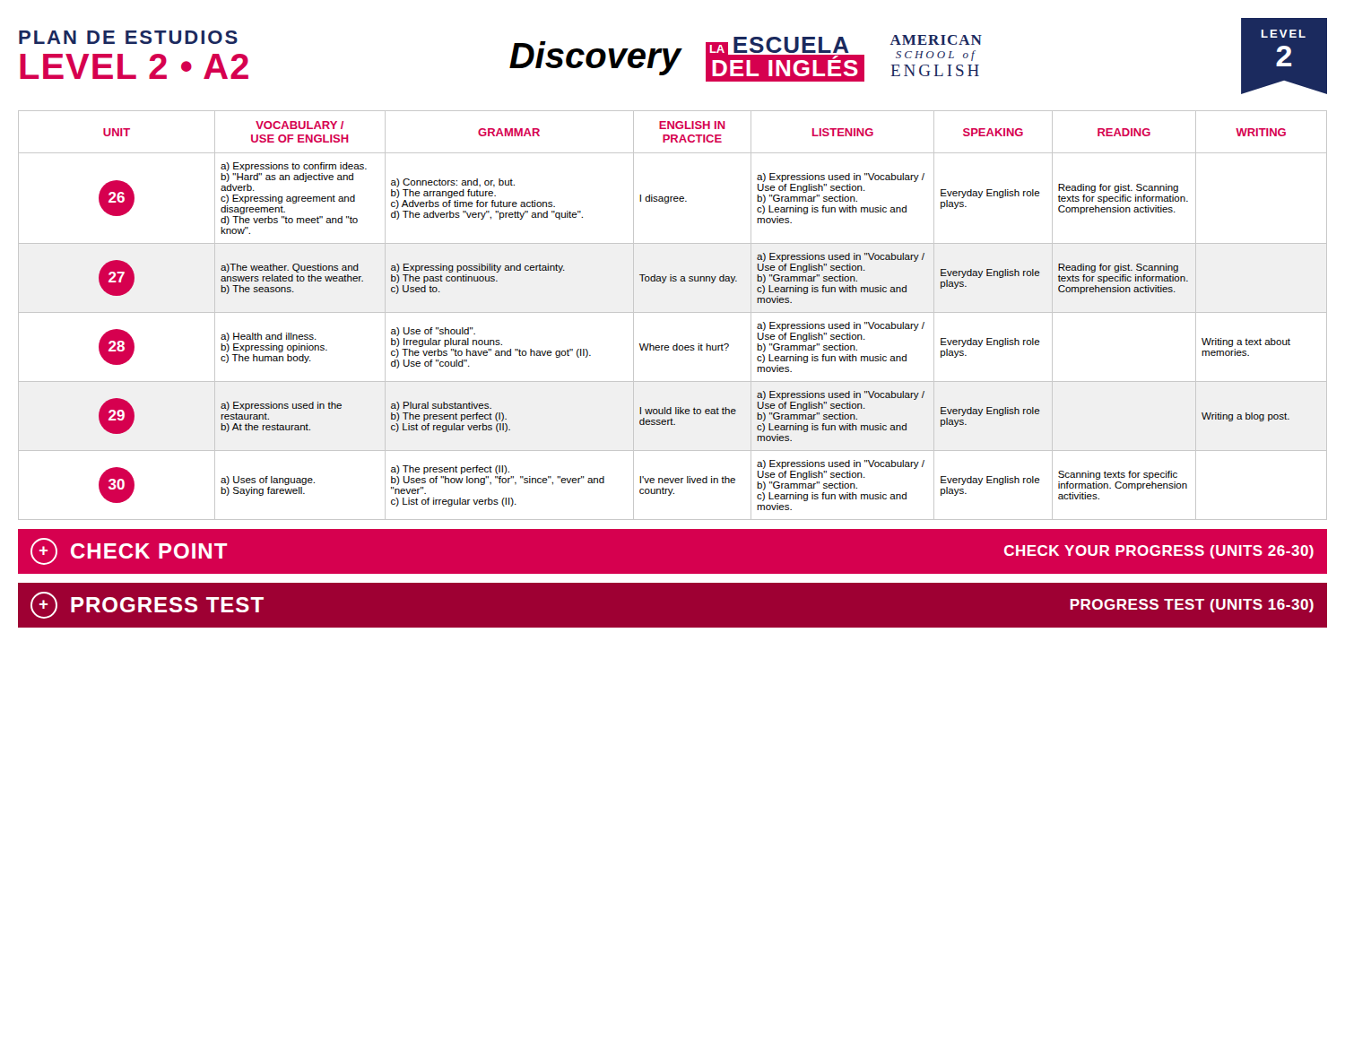PLAN DE ESTUDIOS
LEVEL 2 • A2
Discovery
LA ESCUELA
DEL INGLÉS
AMERICAN
SCHOOL of
ENGLISH
LEVEL
2
| UNIT | VOCABULARY / USE OF ENGLISH | GRAMMAR | ENGLISH IN PRACTICE | LISTENING | SPEAKING | READING | WRITING |
| --- | --- | --- | --- | --- | --- | --- | --- |
| 26 | a) Expressions to confirm ideas. b) "Hard" as an adjective and adverb. c) Expressing agreement and disagreement. d) The verbs "to meet" and "to know". | a) Connectors: and, or, but. b) The arranged future. c) Adverbs of time for future actions. d) The adverbs "very", "pretty" and "quite". | I disagree. | a) Expressions used in "Vocabulary / Use of English" section. b) "Grammar" section. c) Learning is fun with music and movies. | Everyday English role plays. | Reading for gist. Scanning texts for specific information. Comprehension activities. | |
| 27 | a)The weather. Questions and answers related to the weather. b) The seasons. | a) Expressing possibility and certainty. b) The past continuous. c) Used to. | Today is a sunny day. | a) Expressions used in "Vocabulary / Use of English" section. b) "Grammar" section. c) Learning is fun with music and movies. | Everyday English role plays. | Reading for gist. Scanning texts for specific information. Comprehension activities. | |
| 28 | a) Health and illness. b) Expressing opinions. c) The human body. | a) Use of "should". b) Irregular plural nouns. c) The verbs "to have" and "to have got" (II). d) Use of "could". | Where does it hurt? | a) Expressions used in "Vocabulary / Use of English" section. b) "Grammar" section. c) Learning is fun with music and movies. | Everyday English role plays. | | Writing a text about memories. |
| 29 | a) Expressions used in the restaurant. b) At the restaurant. | a) Plural substantives. b) The present perfect (I). c) List of regular verbs (II). | I would like to eat the dessert. | a) Expressions used in "Vocabulary / Use of English" section. b) "Grammar" section. c) Learning is fun with music and movies. | Everyday English role plays. | | Writing a blog post. |
| 30 | a) Uses of language. b) Saying farewell. | a) The present perfect (II). b) Uses of "how long", "for", "since", "ever" and "never". c) List of irregular verbs (II). | I've never lived in the country. | a) Expressions used in "Vocabulary / Use of English" section. b) "Grammar" section. c) Learning is fun with music and movies. | Everyday English role plays. | Scanning texts for specific information. Comprehension activities. | |
+ CHECK POINT
CHECK YOUR PROGRESS (UNITS 26-30)
+ PROGRESS TEST
PROGRESS TEST (UNITS 16-30)